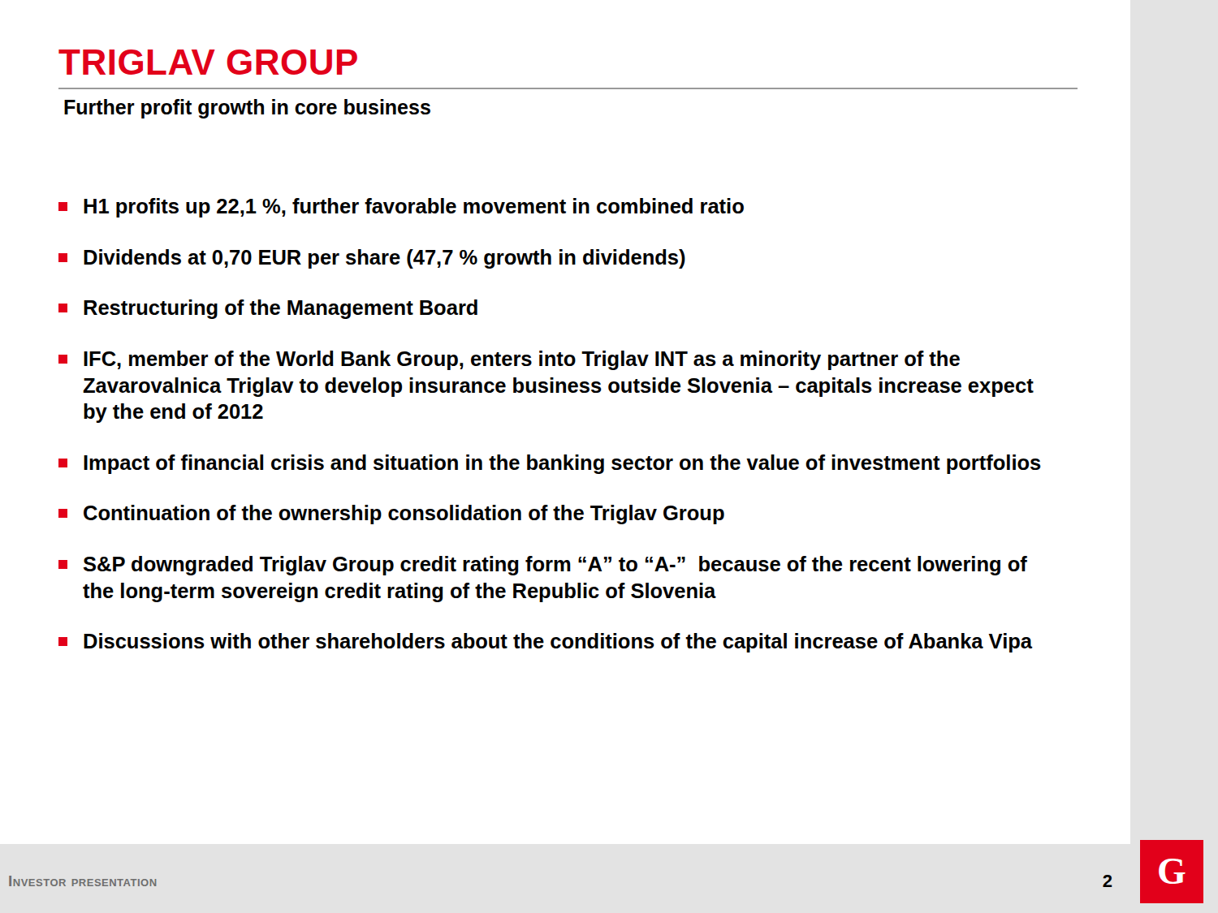TRIGLAV GROUP
Further profit growth in core business
H1 profits up 22,1 %, further favorable movement in combined ratio
Dividends at 0,70 EUR per share (47,7 % growth in dividends)
Restructuring of the Management Board
IFC, member of the World Bank Group, enters into Triglav INT as a minority partner of the Zavarovalnica Triglav to develop insurance business outside Slovenia – capitals increase expect by the end of 2012
Impact of financial crisis and situation in the banking sector on the value of investment portfolios
Continuation of the ownership consolidation of the Triglav Group
S&P downgraded Triglav Group credit rating form “A” to “A-” because of the recent lowering of the long-term sovereign credit rating of the Republic of Slovenia
Discussions with other shareholders about the conditions of the capital increase of Abanka Vipa
Investor presentation
2
G